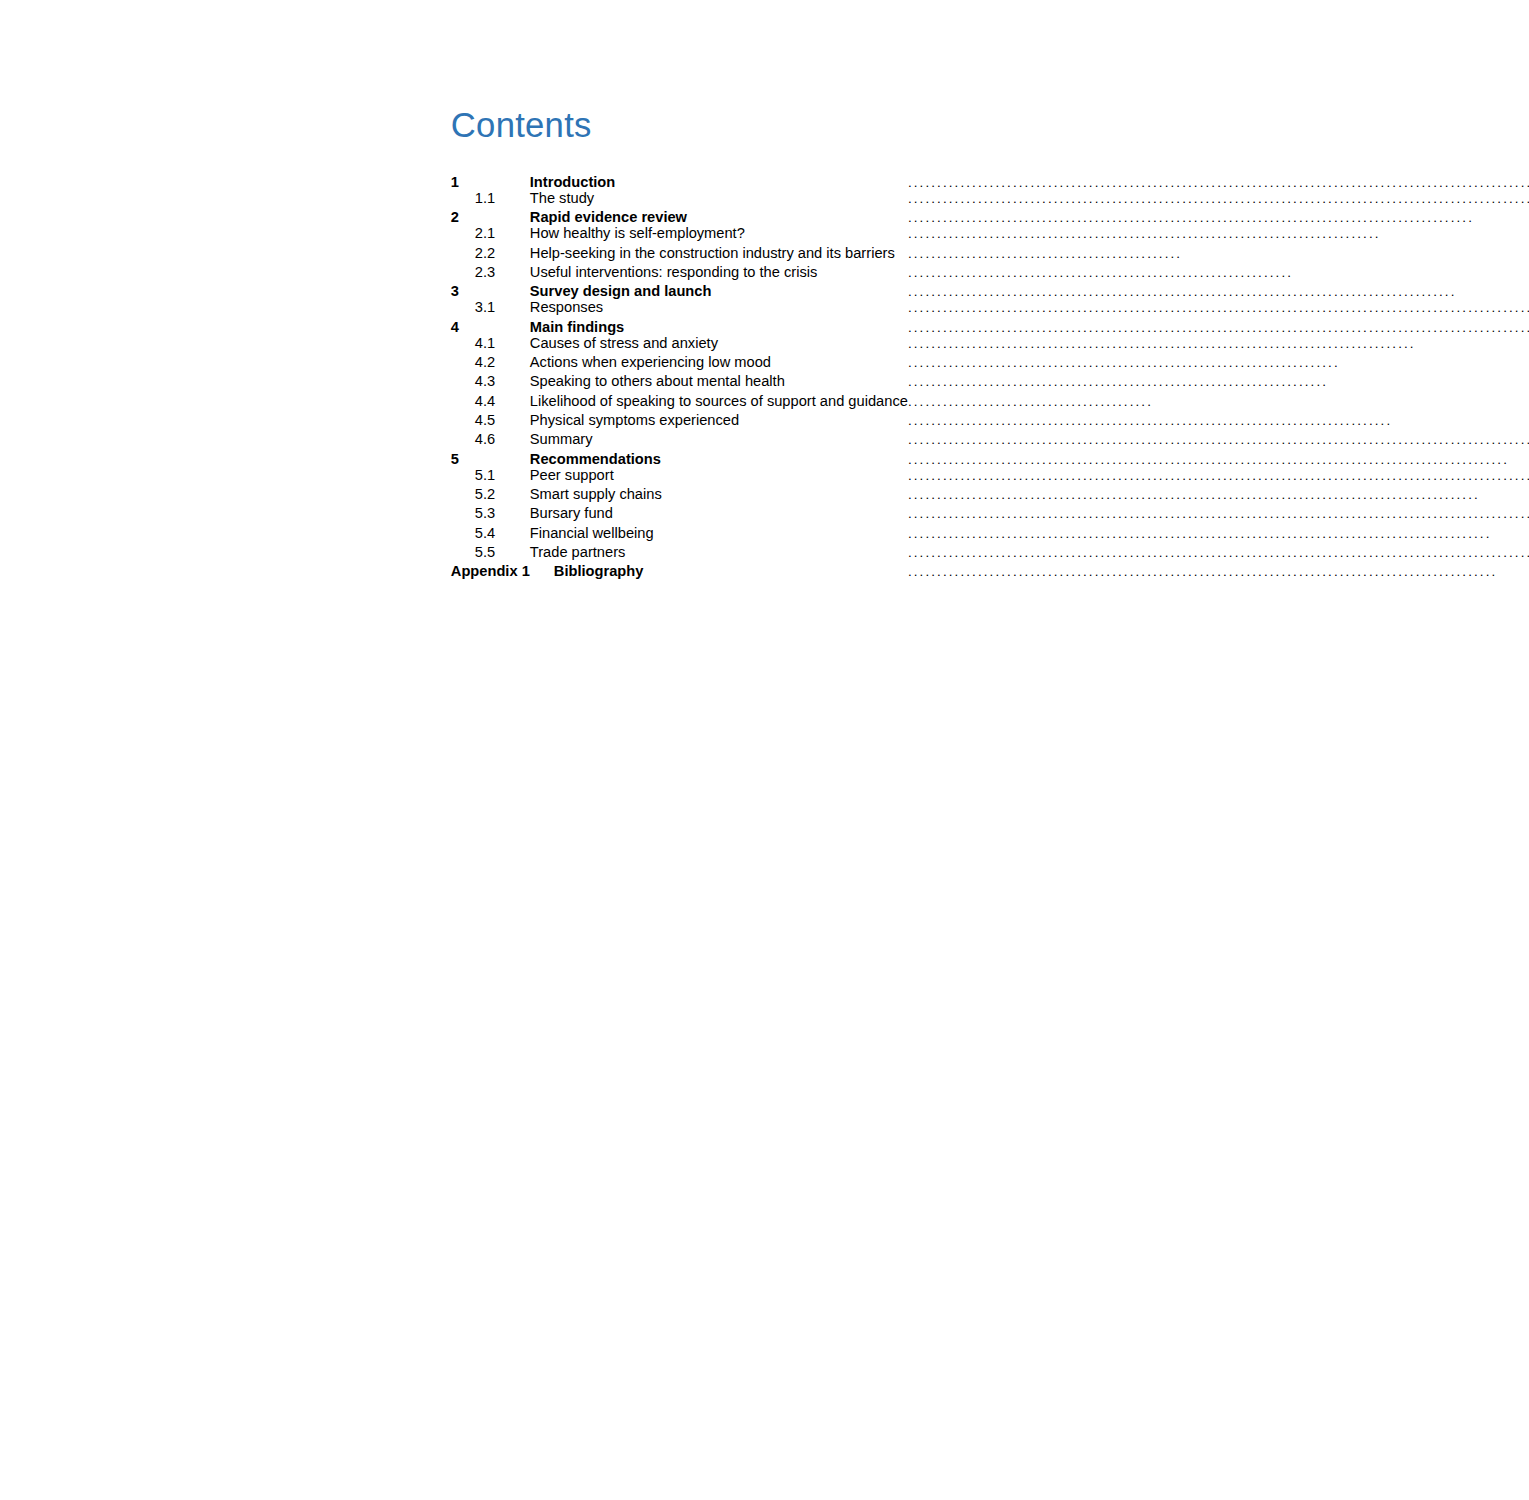Contents
| 1 | Introduction | ................................................................................................................. | 1 |
| 1.1 | The study | ..................................................................................................................... | 3 |
| 2 | Rapid evidence review | ................................................................................................. | 4 |
| 2.1 | How healthy is self-employment? | ................................................................................. | 4 |
| 2.2 | Help-seeking in the construction industry and its barriers | ............................................... | 5 |
| 2.3 | Useful interventions: responding to the crisis | .................................................................. | 6 |
| 3 | Survey design and launch | .............................................................................................. | 9 |
| 3.1 | Responses | .................................................................................................................. | 10 |
| 4 | Main findings | .............................................................................................................. | 11 |
| 4.1 | Causes of stress and anxiety | ....................................................................................... | 11 |
| 4.2 | Actions when experiencing low mood | .......................................................................... | 12 |
| 4.3 | Speaking to others about mental health | ........................................................................ | 14 |
| 4.4 | Likelihood of speaking to sources of support and guidance | .......................................... | 15 |
| 4.5 | Physical symptoms experienced | ................................................................................... | 16 |
| 4.6 | Summary | ..................................................................................................................... | 18 |
| 5 | Recommendations | ....................................................................................................... | 20 |
| 5.1 | Peer support | ................................................................................................................ | 21 |
| 5.2 | Smart supply chains | .................................................................................................. | 21 |
| 5.3 | Bursary fund | ................................................................................................................ | 22 |
| 5.4 | Financial wellbeing | .................................................................................................... | 22 |
| 5.5 | Trade partners | ............................................................................................................. | 22 |
| Appendix 1 | Bibliography | ..................................................................................................... | 24 |